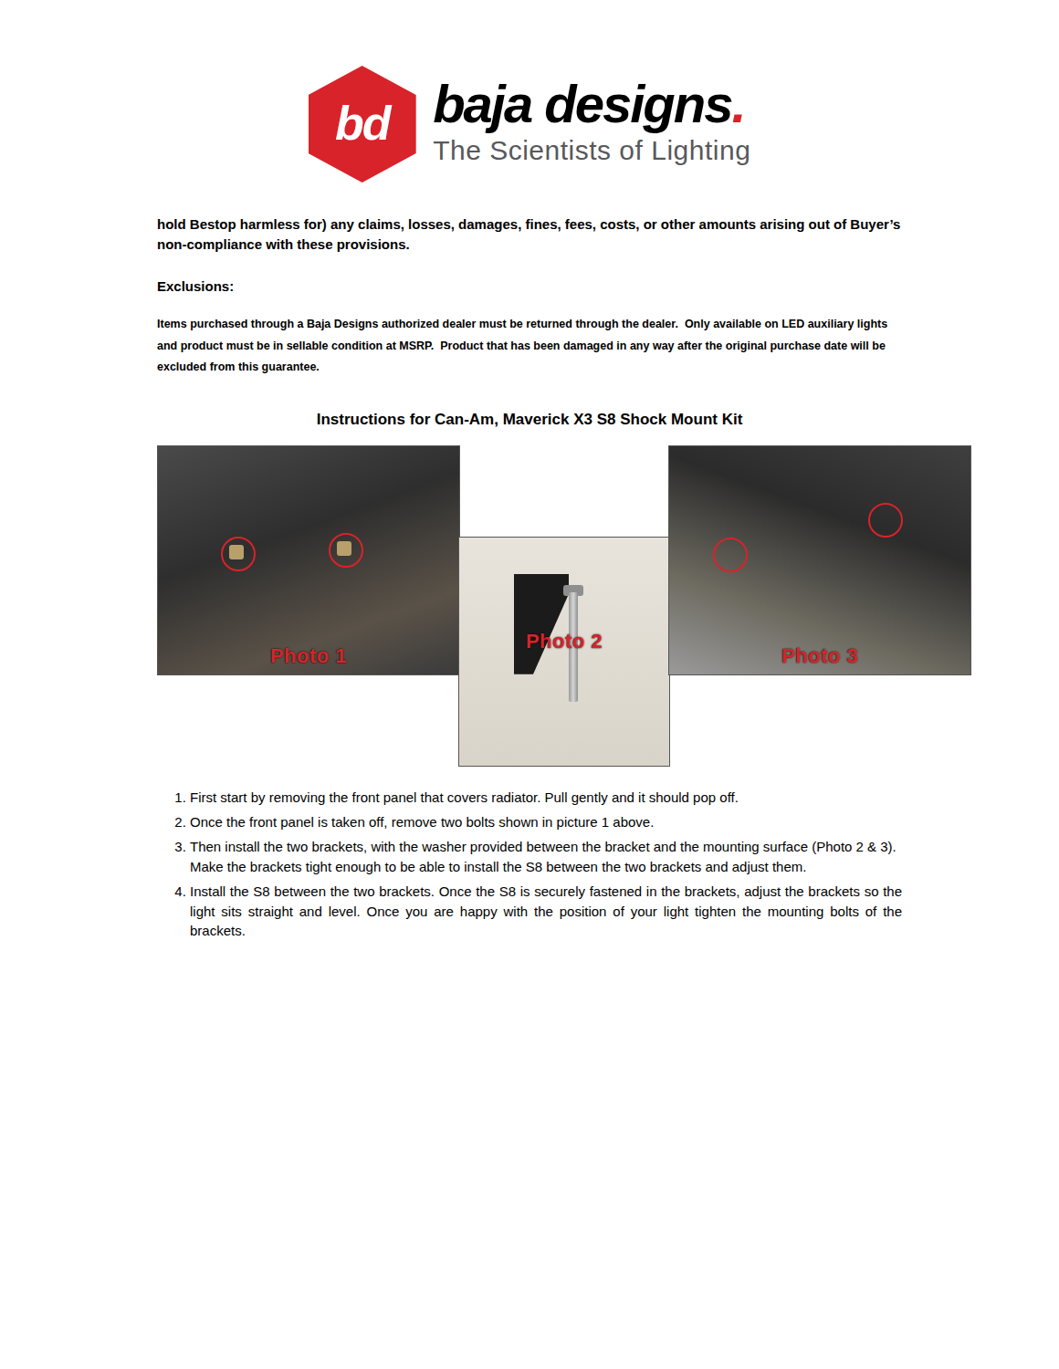bd
baja designs.
The Scientists of Lighting
hold Bestop harmless for) any claims, losses, damages, fines, fees, costs, or other amounts arising out of Buyer’s non-compliance with these provisions.
Exclusions:
Items purchased through a Baja Designs authorized dealer must be returned through the dealer. Only available on LED auxiliary lights and product must be in sellable condition at MSRP. Product that has been damaged in any way after the original purchase date will be excluded from this guarantee.
Instructions for Can-Am, Maverick X3 S8 Shock Mount Kit
Photo 1
Photo 2
Photo 3
First start by removing the front panel that covers radiator. Pull gently and it should pop off.
Once the front panel is taken off, remove two bolts shown in picture 1 above.
Then install the two brackets, with the washer provided between the bracket and the mounting surface (Photo 2 & 3). Make the brackets tight enough to be able to install the S8 between the two brackets and adjust them.
Install the S8 between the two brackets. Once the S8 is securely fastened in the brackets, adjust the brackets so the light sits straight and level. Once you are happy with the position of your light tighten the mounting bolts of the brackets.